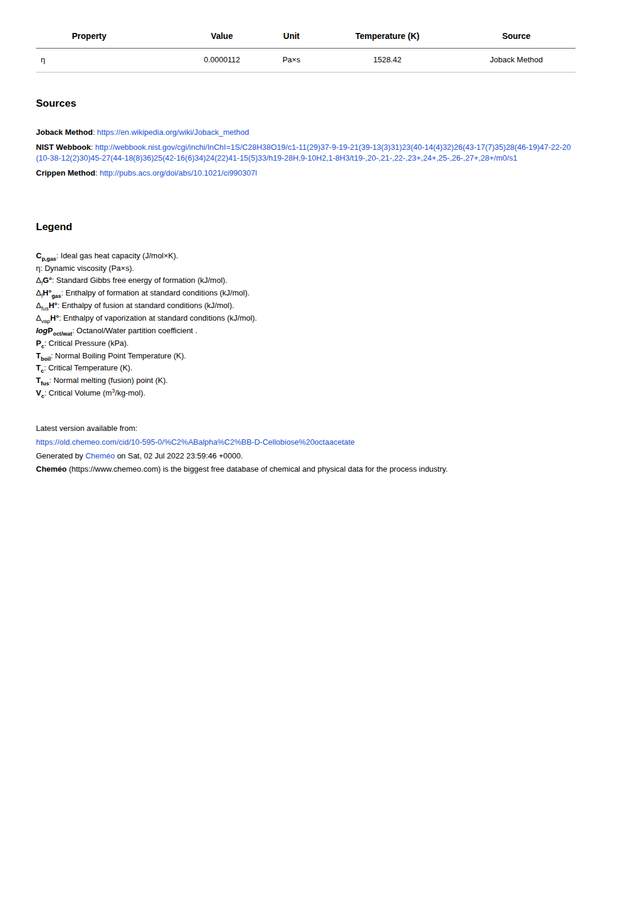| Property | Value | Unit | Temperature (K) | Source |
| --- | --- | --- | --- | --- |
| η | 0.0000112 | Pa×s | 1528.42 | Joback Method |
Sources
Joback Method: https://en.wikipedia.org/wiki/Joback_method
NIST Webbook: http://webbook.nist.gov/cgi/inchi/InChI=1S/C28H38O19/c1-11(29)37-9-19-21(39-13(3)31)23(40-14(4)32)26(43-17(7)35)28(46-19)47-22-20(10-38-12(2)30)45-27(44-18(8)36)25(42-16(6)34)24(22)41-15(5)33/h19-28H,9-10H2,1-8H3/t19-,20-,21-,22-,23+,24+,25-,26-,27+,28+/m0/s1
Crippen Method: http://pubs.acs.org/doi/abs/10.1021/ci990307l
Legend
Cp,gas: Ideal gas heat capacity (J/mol×K).
η: Dynamic viscosity (Pa×s).
ΔfG°: Standard Gibbs free energy of formation (kJ/mol).
ΔfH°gas: Enthalpy of formation at standard conditions (kJ/mol).
ΔfusH°: Enthalpy of fusion at standard conditions (kJ/mol).
ΔvapH°: Enthalpy of vaporization at standard conditions (kJ/mol).
log Poct/wat: Octanol/Water partition coefficient .
Pc: Critical Pressure (kPa).
Tboil: Normal Boiling Point Temperature (K).
Tc: Critical Temperature (K).
Tfus: Normal melting (fusion) point (K).
Vc: Critical Volume (m3/kg-mol).
Latest version available from:
https://old.chemeo.com/cid/10-595-0/%C2%ABalpha%C2%BB-D-Cellobiose%20octaacetate
Generated by Cheméo on Sat, 02 Jul 2022 23:59:46 +0000.
Cheméo (https://www.chemeo.com) is the biggest free database of chemical and physical data for the process industry.